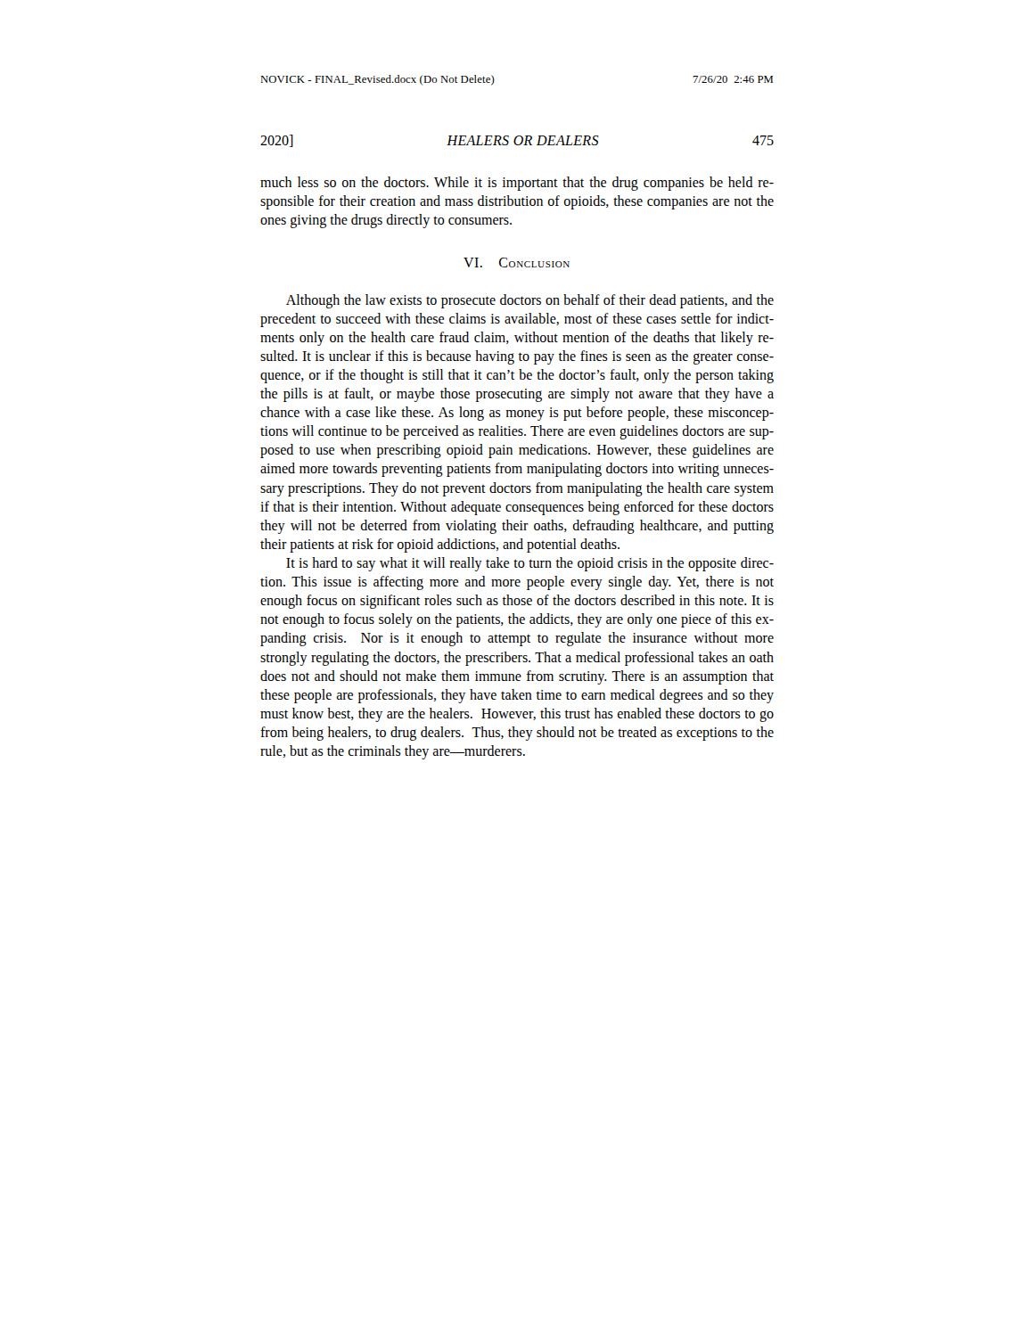NOVICK - FINAL_Revised.docx (Do Not Delete) 7/26/20 2:46 PM
2020] Healers or Dealers 475
much less so on the doctors. While it is important that the drug companies be held responsible for their creation and mass distribution of opioids, these companies are not the ones giving the drugs directly to consumers.
VI. Conclusion
Although the law exists to prosecute doctors on behalf of their dead patients, and the precedent to succeed with these claims is available, most of these cases settle for indictments only on the health care fraud claim, without mention of the deaths that likely resulted. It is unclear if this is because having to pay the fines is seen as the greater consequence, or if the thought is still that it can’t be the doctor’s fault, only the person taking the pills is at fault, or maybe those prosecuting are simply not aware that they have a chance with a case like these. As long as money is put before people, these misconceptions will continue to be perceived as realities. There are even guidelines doctors are supposed to use when prescribing opioid pain medications. However, these guidelines are aimed more towards preventing patients from manipulating doctors into writing unnecessary prescriptions. They do not prevent doctors from manipulating the health care system if that is their intention. Without adequate consequences being enforced for these doctors they will not be deterred from violating their oaths, defrauding healthcare, and putting their patients at risk for opioid addictions, and potential deaths.
It is hard to say what it will really take to turn the opioid crisis in the opposite direction. This issue is affecting more and more people every single day. Yet, there is not enough focus on significant roles such as those of the doctors described in this note. It is not enough to focus solely on the patients, the addicts, they are only one piece of this expanding crisis. Nor is it enough to attempt to regulate the insurance without more strongly regulating the doctors, the prescribers. That a medical professional takes an oath does not and should not make them immune from scrutiny. There is an assumption that these people are professionals, they have taken time to earn medical degrees and so they must know best, they are the healers. However, this trust has enabled these doctors to go from being healers, to drug dealers. Thus, they should not be treated as exceptions to the rule, but as the criminals they are—murderers.